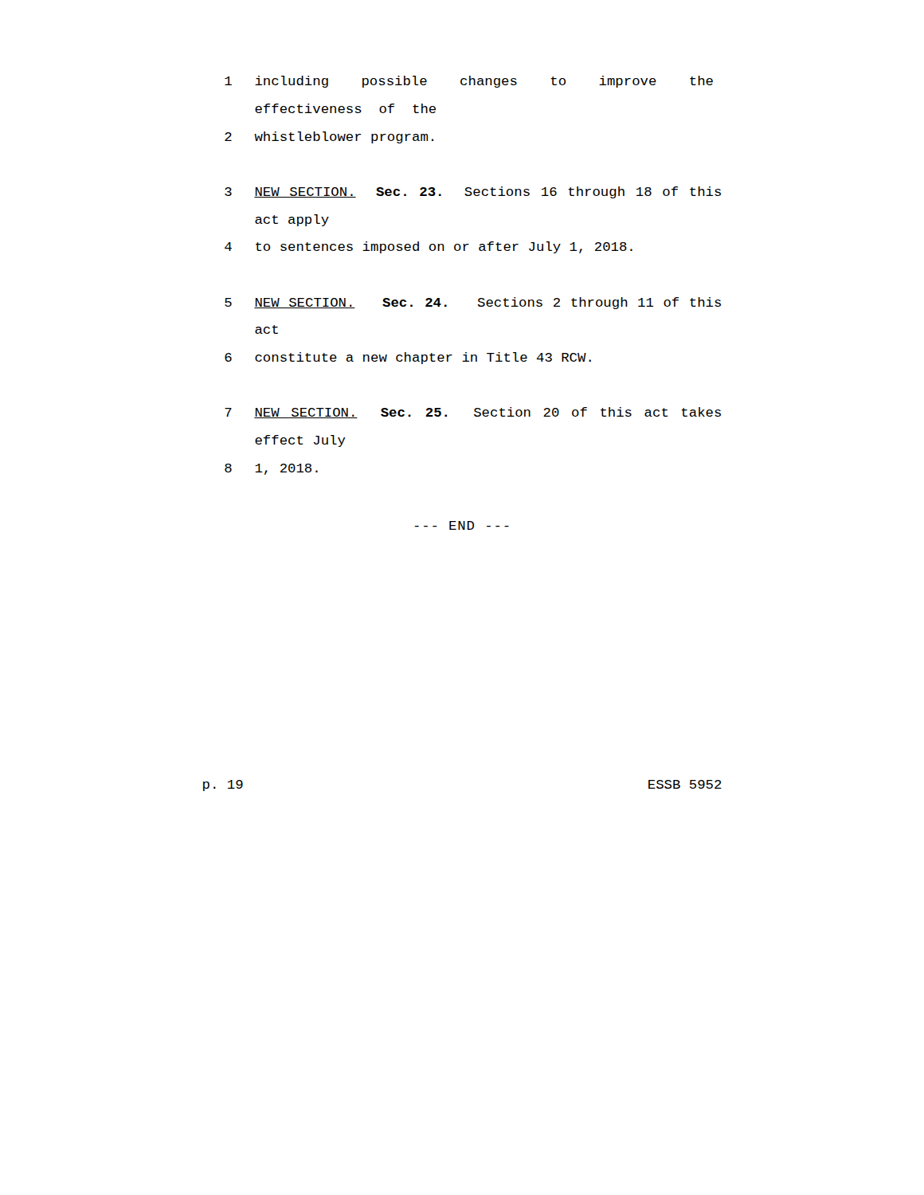1 including possible changes to improve the effectiveness of the
2 whistleblower program.
3 NEW SECTION. Sec. 23. Sections 16 through 18 of this act apply
4 to sentences imposed on or after July 1, 2018.
5 NEW SECTION. Sec. 24. Sections 2 through 11 of this act
6 constitute a new chapter in Title 43 RCW.
7 NEW SECTION. Sec. 25. Section 20 of this act takes effect July
8 1, 2018.
--- END ---
p. 19 ESSB 5952